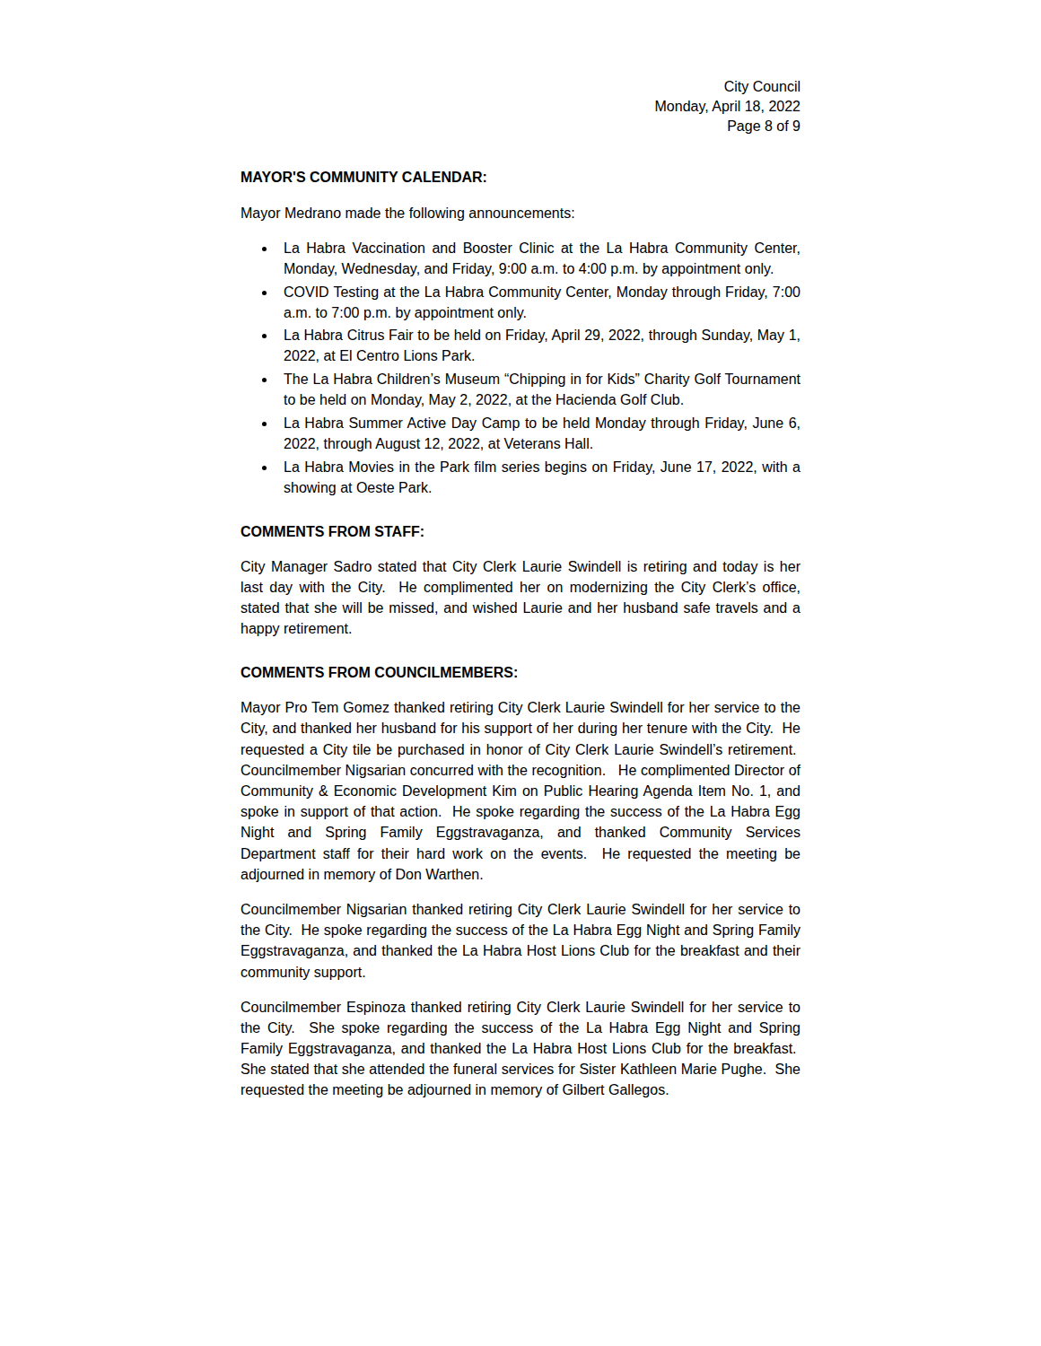City Council
Monday, April 18, 2022
Page 8 of 9
Mayor's Community Calendar:
Mayor Medrano made the following announcements:
La Habra Vaccination and Booster Clinic at the La Habra Community Center, Monday, Wednesday, and Friday, 9:00 a.m. to 4:00 p.m. by appointment only.
COVID Testing at the La Habra Community Center, Monday through Friday, 7:00 a.m. to 7:00 p.m. by appointment only.
La Habra Citrus Fair to be held on Friday, April 29, 2022, through Sunday, May 1, 2022, at El Centro Lions Park.
The La Habra Children’s Museum “Chipping in for Kids” Charity Golf Tournament to be held on Monday, May 2, 2022, at the Hacienda Golf Club.
La Habra Summer Active Day Camp to be held Monday through Friday, June 6, 2022, through August 12, 2022, at Veterans Hall.
La Habra Movies in the Park film series begins on Friday, June 17, 2022, with a showing at Oeste Park.
Comments from Staff:
City Manager Sadro stated that City Clerk Laurie Swindell is retiring and today is her last day with the City. He complimented her on modernizing the City Clerk’s office, stated that she will be missed, and wished Laurie and her husband safe travels and a happy retirement.
Comments from Councilmembers:
Mayor Pro Tem Gomez thanked retiring City Clerk Laurie Swindell for her service to the City, and thanked her husband for his support of her during her tenure with the City. He requested a City tile be purchased in honor of City Clerk Laurie Swindell’s retirement. Councilmember Nigsarian concurred with the recognition. He complimented Director of Community & Economic Development Kim on Public Hearing Agenda Item No. 1, and spoke in support of that action. He spoke regarding the success of the La Habra Egg Night and Spring Family Eggstravaganza, and thanked Community Services Department staff for their hard work on the events. He requested the meeting be adjourned in memory of Don Warthen.
Councilmember Nigsarian thanked retiring City Clerk Laurie Swindell for her service to the City. He spoke regarding the success of the La Habra Egg Night and Spring Family Eggstravaganza, and thanked the La Habra Host Lions Club for the breakfast and their community support.
Councilmember Espinoza thanked retiring City Clerk Laurie Swindell for her service to the City. She spoke regarding the success of the La Habra Egg Night and Spring Family Eggstravaganza, and thanked the La Habra Host Lions Club for the breakfast. She stated that she attended the funeral services for Sister Kathleen Marie Pughe. She requested the meeting be adjourned in memory of Gilbert Gallegos.